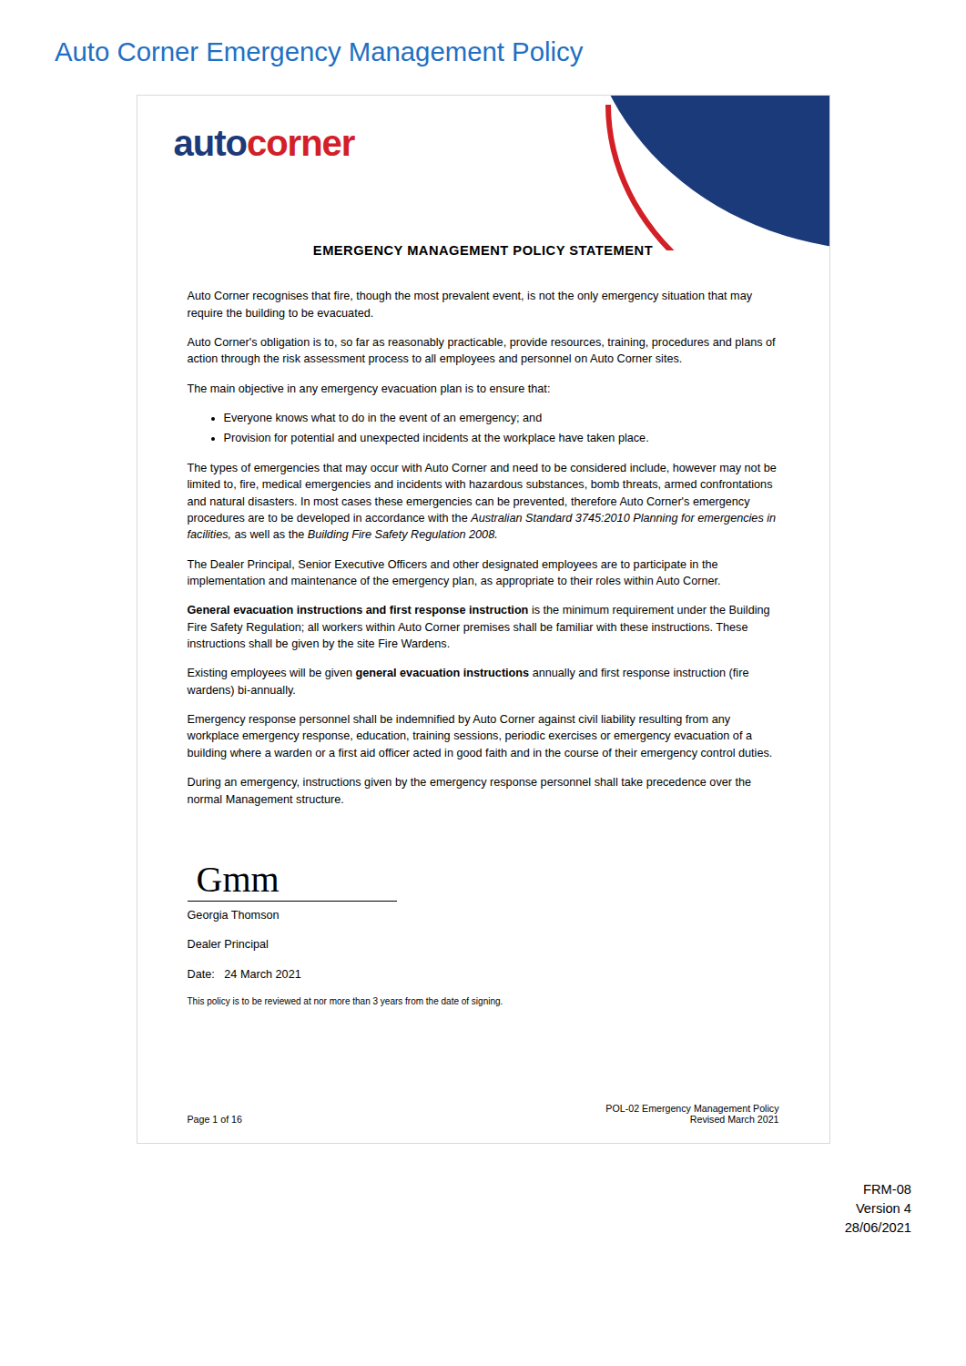Auto Corner Emergency Management Policy
auto corner
EMERGENCY MANAGEMENT POLICY STATEMENT
Auto Corner recognises that fire, though the most prevalent event, is not the only emergency situation that may require the building to be evacuated.
Auto Corner's obligation is to, so far as reasonably practicable, provide resources, training, procedures and plans of action through the risk assessment process to all employees and personnel on Auto Corner sites.
The main objective in any emergency evacuation plan is to ensure that:
Everyone knows what to do in the event of an emergency; and
Provision for potential and unexpected incidents at the workplace have taken place.
The types of emergencies that may occur with Auto Corner and need to be considered include, however may not be limited to, fire, medical emergencies and incidents with hazardous substances, bomb threats, armed confrontations and natural disasters. In most cases these emergencies can be prevented, therefore Auto Corner's emergency procedures are to be developed in accordance with the Australian Standard 3745:2010 Planning for emergencies in facilities, as well as the Building Fire Safety Regulation 2008.
The Dealer Principal, Senior Executive Officers and other designated employees are to participate in the implementation and maintenance of the emergency plan, as appropriate to their roles within Auto Corner.
General evacuation instructions and first response instruction is the minimum requirement under the Building Fire Safety Regulation; all workers within Auto Corner premises shall be familiar with these instructions. These instructions shall be given by the site Fire Wardens.
Existing employees will be given general evacuation instructions annually and first response instruction (fire wardens) bi-annually.
Emergency response personnel shall be indemnified by Auto Corner against civil liability resulting from any workplace emergency response, education, training sessions, periodic exercises or emergency evacuation of a building where a warden or a first aid officer acted in good faith and in the course of their emergency control duties.
During an emergency, instructions given by the emergency response personnel shall take precedence over the normal Management structure.
Gmm
Georgia Thomson
Dealer Principal
Date: 24 March 2021
This policy is to be reviewed at nor more than 3 years from the date of signing.
Page 1 of 16
POL-02 Emergency Management Policy
Revised March 2021
FRM-08
Version 4
28/06/2021